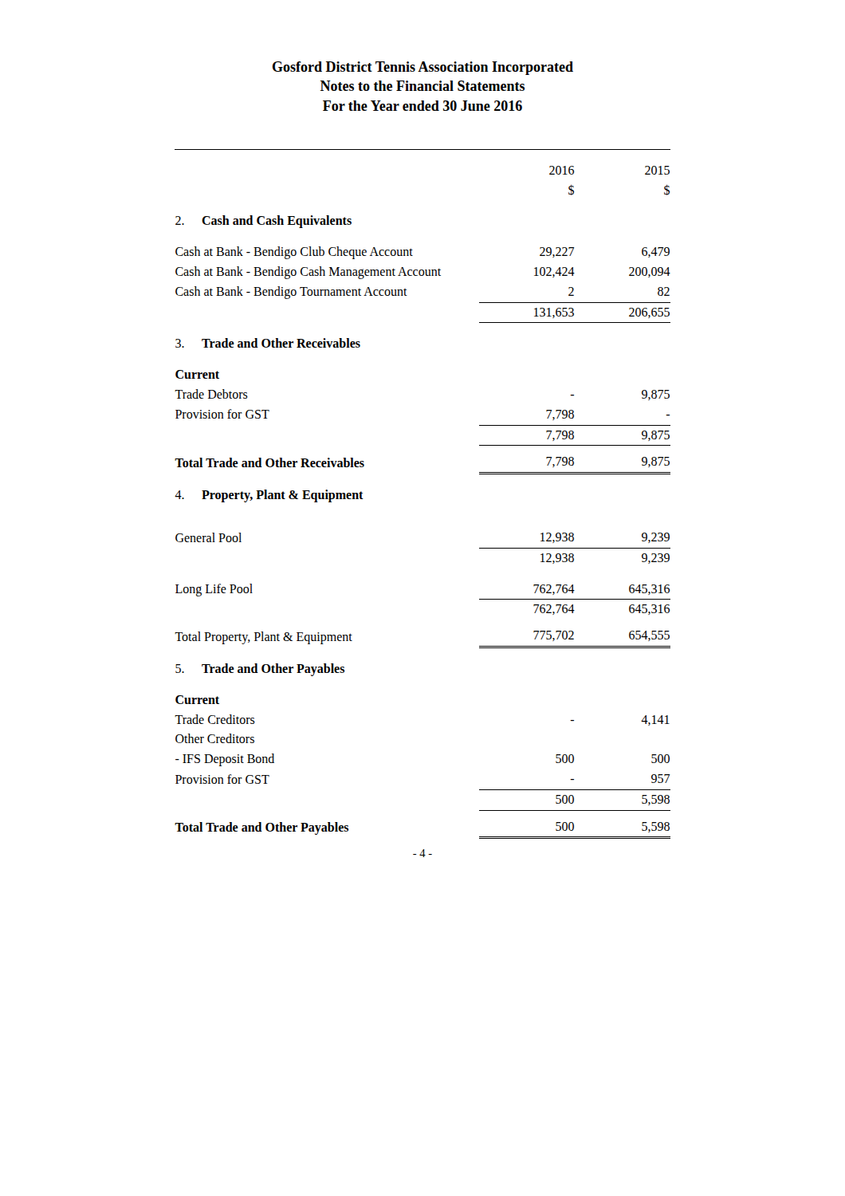Gosford District Tennis Association Incorporated
Notes to the Financial Statements
For the Year ended 30 June 2016
| | 2016 | 2015 |
| | $ | $ |
| 2. Cash and Cash Equivalents | | |
| Cash at Bank - Bendigo Club Cheque Account | 29,227 | 6,479 |
| Cash at Bank - Bendigo Cash Management Account | 102,424 | 200,094 |
| Cash at Bank - Bendigo Tournament Account | 2 | 82 |
| | 131,653 | 206,655 |
| 3. Trade and Other Receivables | | |
| Current | | |
| Trade Debtors | - | 9,875 |
| Provision for GST | 7,798 | - |
| | 7,798 | 9,875 |
| Total Trade and Other Receivables | 7,798 | 9,875 |
| 4. Property, Plant & Equipment | | |
| General Pool | 12,938 | 9,239 |
| | 12,938 | 9,239 |
| Long Life Pool | 762,764 | 645,316 |
| | 762,764 | 645,316 |
| Total Property, Plant & Equipment | 775,702 | 654,555 |
| 5. Trade and Other Payables | | |
| Current | | |
| Trade Creditors | - | 4,141 |
| Other Creditors | | |
| - IFS Deposit Bond | 500 | 500 |
| Provision for GST | - | 957 |
| | 500 | 5,598 |
| Total Trade and Other Payables | 500 | 5,598 |
- 4 -